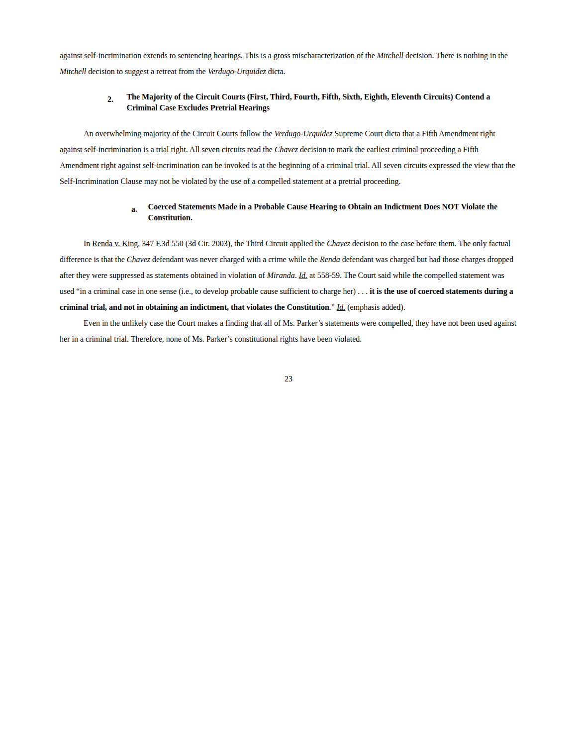against self-incrimination extends to sentencing hearings. This is a gross mischaracterization of the Mitchell decision. There is nothing in the Mitchell decision to suggest a retreat from the Verdugo-Urquidez dicta.
2.
The Majority of the Circuit Courts (First, Third, Fourth, Fifth, Sixth, Eighth, Eleventh Circuits) Contend a Criminal Case Excludes Pretrial Hearings
An overwhelming majority of the Circuit Courts follow the Verdugo-Urquidez Supreme Court dicta that a Fifth Amendment right against self-incrimination is a trial right. All seven circuits read the Chavez decision to mark the earliest criminal proceeding a Fifth Amendment right against self-incrimination can be invoked is at the beginning of a criminal trial. All seven circuits expressed the view that the Self-Incrimination Clause may not be violated by the use of a compelled statement at a pretrial proceeding.
a.
Coerced Statements Made in a Probable Cause Hearing to Obtain an Indictment Does NOT Violate the Constitution.
In Renda v. King, 347 F.3d 550 (3d Cir. 2003), the Third Circuit applied the Chavez decision to the case before them. The only factual difference is that the Chavez defendant was never charged with a crime while the Renda defendant was charged but had those charges dropped after they were suppressed as statements obtained in violation of Miranda. Id. at 558-59. The Court said while the compelled statement was used “in a criminal case in one sense (i.e., to develop probable cause sufficient to charge her) . . . it is the use of coerced statements during a criminal trial, and not in obtaining an indictment, that violates the Constitution.” Id. (emphasis added).
Even in the unlikely case the Court makes a finding that all of Ms. Parker’s statements were compelled, they have not been used against her in a criminal trial. Therefore, none of Ms. Parker’s constitutional rights have been violated.
23